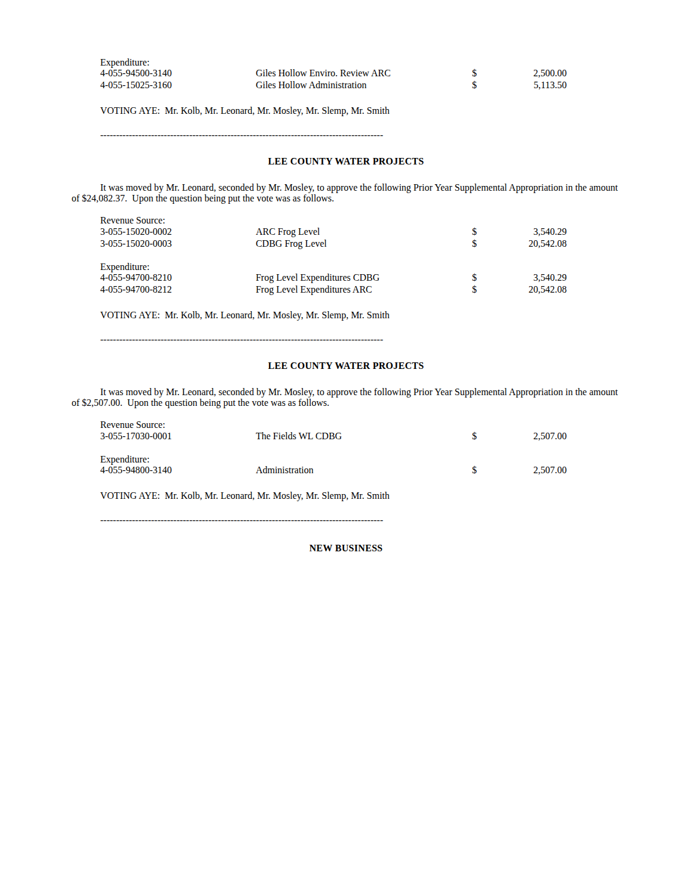Expenditure:
| 4-055-94500-3140 | Giles Hollow Enviro. Review ARC | $ | 2,500.00 |
| 4-055-15025-3160 | Giles Hollow Administration | $ | 5,113.50 |
VOTING AYE: Mr. Kolb, Mr. Leonard, Mr. Mosley, Mr. Slemp, Mr. Smith
-----------------------------------------------------------------------------------------
LEE COUNTY WATER PROJECTS
It was moved by Mr. Leonard, seconded by Mr. Mosley, to approve the following Prior Year Supplemental Appropriation in the amount of $24,082.37. Upon the question being put the vote was as follows.
Revenue Source:
| 3-055-15020-0002 | ARC Frog Level | $ | 3,540.29 |
| 3-055-15020-0003 | CDBG Frog Level | $ | 20,542.08 |
Expenditure:
| 4-055-94700-8210 | Frog Level Expenditures CDBG | $ | 3,540.29 |
| 4-055-94700-8212 | Frog Level Expenditures ARC | $ | 20,542.08 |
VOTING AYE: Mr. Kolb, Mr. Leonard, Mr. Mosley, Mr. Slemp, Mr. Smith
-----------------------------------------------------------------------------------------
LEE COUNTY WATER PROJECTS
It was moved by Mr. Leonard, seconded by Mr. Mosley, to approve the following Prior Year Supplemental Appropriation in the amount of $2,507.00. Upon the question being put the vote was as follows.
Revenue Source:
| 3-055-17030-0001 | The Fields WL CDBG | $ | 2,507.00 |
Expenditure:
| 4-055-94800-3140 | Administration | $ | 2,507.00 |
VOTING AYE: Mr. Kolb, Mr. Leonard, Mr. Mosley, Mr. Slemp, Mr. Smith
-----------------------------------------------------------------------------------------
NEW BUSINESS